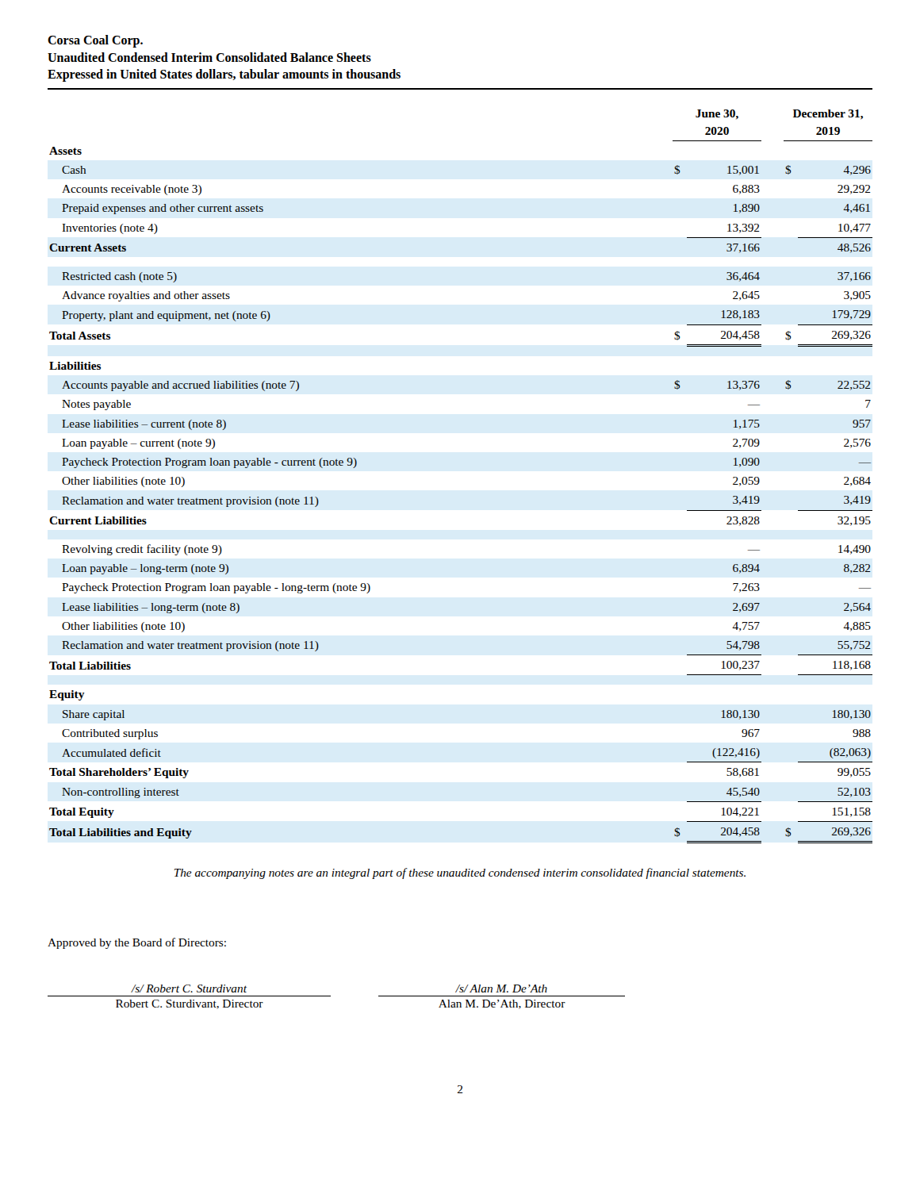Corsa Coal Corp.
Unaudited Condensed Interim Consolidated Balance Sheets
Expressed in United States dollars, tabular amounts in thousands
| | | June 30, 2020 | | December 31, 2019 |
| Assets | | | | |
| Cash | | $ | 15,001 | | $ | 4,296 |
| Accounts receivable (note 3) | | | 6,883 | | | 29,292 |
| Prepaid expenses and other current assets | | | 1,890 | | | 4,461 |
| Inventories (note 4) | | | 13,392 | | | 10,477 |
| Current Assets | | | 37,166 | | | 48,526 |
| Restricted cash (note 5) | | | 36,464 | | | 37,166 |
| Advance royalties and other assets | | | 2,645 | | | 3,905 |
| Property, plant and equipment, net (note 6) | | | 128,183 | | | 179,729 |
| Total Assets | | $ | 204,458 | | $ | 269,326 |
| Liabilities | | | | |
| Accounts payable and accrued liabilities (note 7) | | $ | 13,376 | | $ | 22,552 |
| Notes payable | | | — | | | 7 |
| Lease liabilities – current (note 8) | | | 1,175 | | | 957 |
| Loan payable – current (note 9) | | | 2,709 | | | 2,576 |
| Paycheck Protection Program loan payable - current (note 9) | | | 1,090 | | | — |
| Other liabilities (note 10) | | | 2,059 | | | 2,684 |
| Reclamation and water treatment provision (note 11) | | | 3,419 | | | 3,419 |
| Current Liabilities | | | 23,828 | | | 32,195 |
| Revolving credit facility (note 9) | | | — | | | 14,490 |
| Loan payable – long-term (note 9) | | | 6,894 | | | 8,282 |
| Paycheck Protection Program loan payable - long-term (note 9) | | | 7,263 | | | — |
| Lease liabilities – long-term (note 8) | | | 2,697 | | | 2,564 |
| Other liabilities (note 10) | | | 4,757 | | | 4,885 |
| Reclamation and water treatment provision (note 11) | | | 54,798 | | | 55,752 |
| Total Liabilities | | | 100,237 | | | 118,168 |
| Equity | | | | |
| Share capital | | | 180,130 | | | 180,130 |
| Contributed surplus | | | 967 | | | 988 |
| Accumulated deficit | | | (122,416) | | | (82,063) |
| Total Shareholders’ Equity | | | 58,681 | | | 99,055 |
| Non-controlling interest | | | 45,540 | | | 52,103 |
| Total Equity | | | 104,221 | | | 151,158 |
| Total Liabilities and Equity | | $ | 204,458 | | $ | 269,326 |
The accompanying notes are an integral part of these unaudited condensed interim consolidated financial statements.
Approved by the Board of Directors:
| /s/ Robert C. Sturdivant | | /s/ Alan M. De’Ath |
| Robert C. Sturdivant, Director | | Alan M. De’Ath, Director |
2